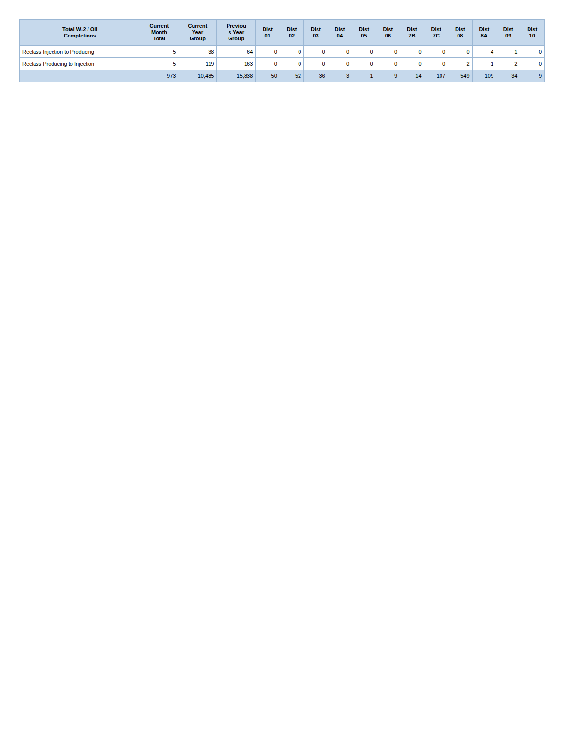| Total W-2 / Oil Completions | Current Month Total | Current Year Group | Previou s Year Group | Dist 01 | Dist 02 | Dist 03 | Dist 04 | Dist 05 | Dist 06 | Dist 7B | Dist 7C | Dist 08 | Dist 8A | Dist 09 | Dist 10 |
| --- | --- | --- | --- | --- | --- | --- | --- | --- | --- | --- | --- | --- | --- | --- | --- |
| Reclass Injection to Producing | 5 | 38 | 64 | 0 | 0 | 0 | 0 | 0 | 0 | 0 | 0 | 0 | 4 | 1 | 0 |
| Reclass Producing to Injection | 5 | 119 | 163 | 0 | 0 | 0 | 0 | 0 | 0 | 0 | 0 | 2 | 1 | 2 | 0 |
| | 973 | 10,485 | 15,838 | 50 | 52 | 36 | 3 | 1 | 9 | 14 | 107 | 549 | 109 | 34 | 9 |